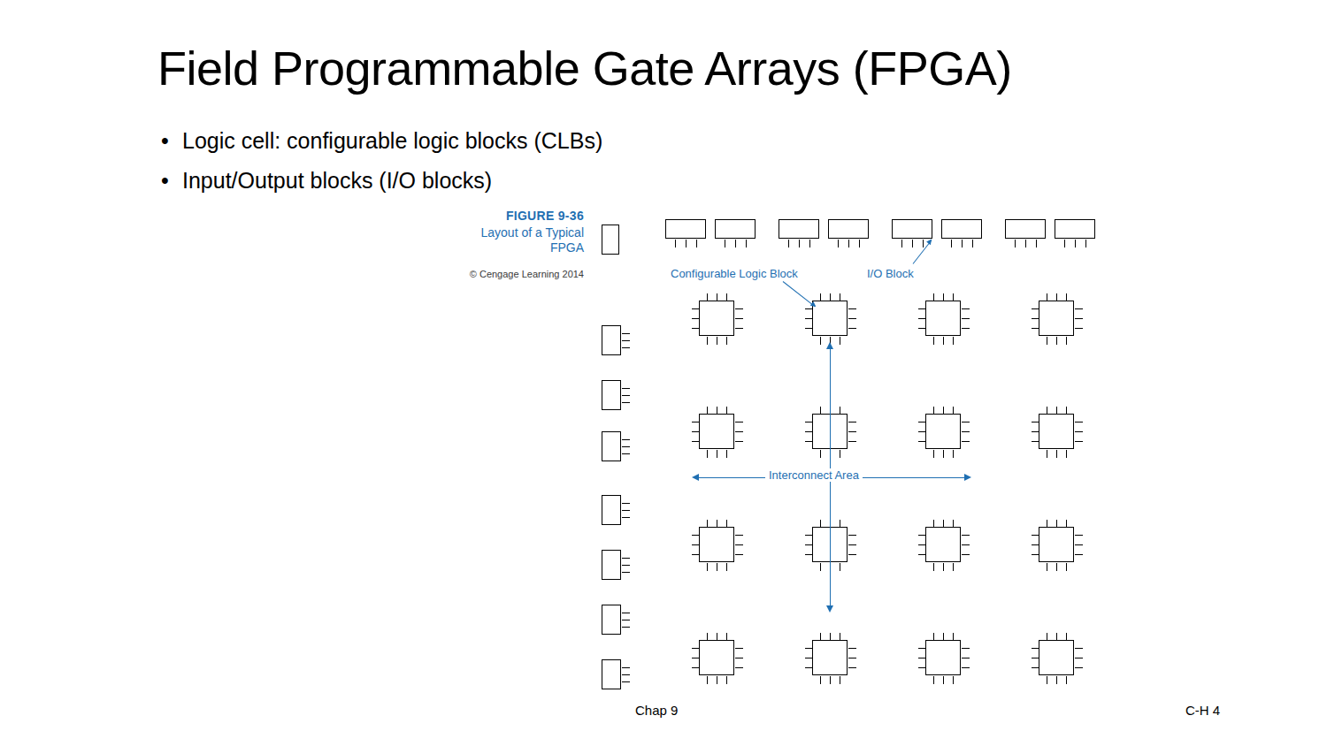Field Programmable Gate Arrays (FPGA)
Logic cell: configurable logic blocks (CLBs)
Input/Output blocks (I/O blocks)
FIGURE 9-36
Layout of a Typical
FPGA
© Cengage Learning 2014
Configurable Logic Block
I/O Block
Interconnect Area
Chap 9
C-H 4